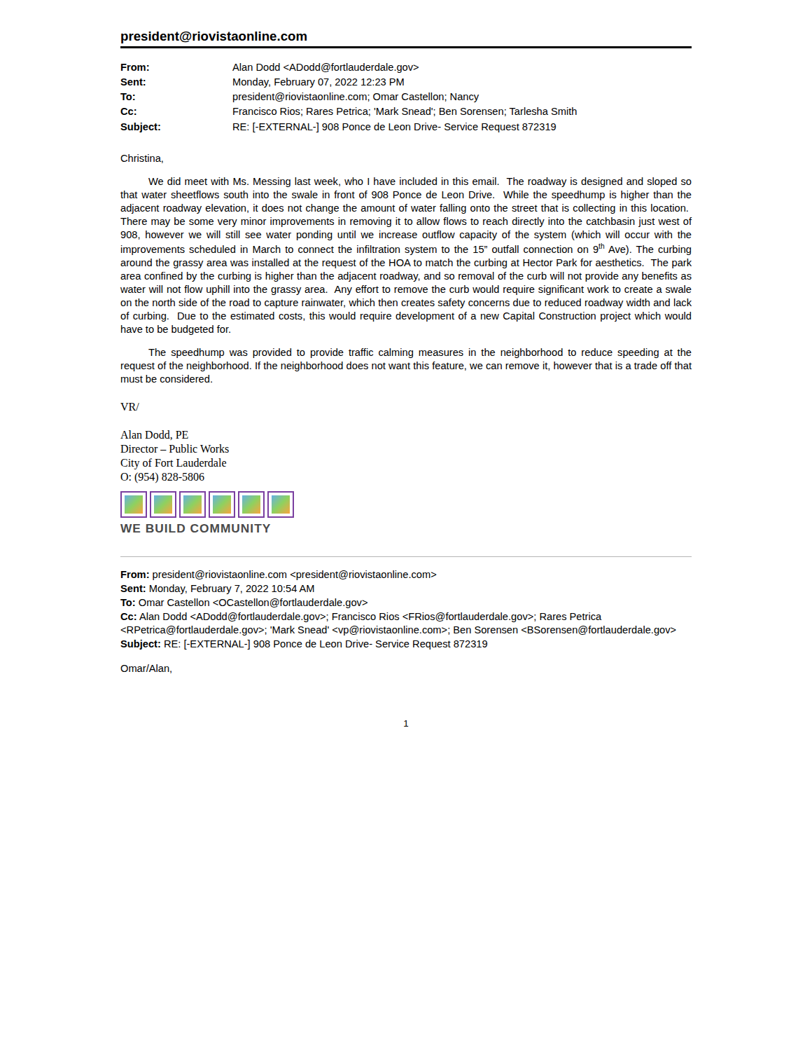president@riovistaonline.com
| From: | Alan Dodd <ADodd@fortlauderdale.gov> |
| Sent: | Monday, February 07, 2022 12:23 PM |
| To: | president@riovistaonline.com; Omar Castellon; Nancy |
| Cc: | Francisco Rios; Rares Petrica; 'Mark Snead'; Ben Sorensen; Tarlesha Smith |
| Subject: | RE: [-EXTERNAL-] 908 Ponce de Leon Drive- Service Request 872319 |
Christina,
We did meet with Ms. Messing last week, who I have included in this email. The roadway is designed and sloped so that water sheetflows south into the swale in front of 908 Ponce de Leon Drive. While the speedhump is higher than the adjacent roadway elevation, it does not change the amount of water falling onto the street that is collecting in this location. There may be some very minor improvements in removing it to allow flows to reach directly into the catchbasin just west of 908, however we will still see water ponding until we increase outflow capacity of the system (which will occur with the improvements scheduled in March to connect the infiltration system to the 15” outfall connection on 9th Ave). The curbing around the grassy area was installed at the request of the HOA to match the curbing at Hector Park for aesthetics. The park area confined by the curbing is higher than the adjacent roadway, and so removal of the curb will not provide any benefits as water will not flow uphill into the grassy area. Any effort to remove the curb would require significant work to create a swale on the north side of the road to capture rainwater, which then creates safety concerns due to reduced roadway width and lack of curbing. Due to the estimated costs, this would require development of a new Capital Construction project which would have to be budgeted for.
The speedhump was provided to provide traffic calming measures in the neighborhood to reduce speeding at the request of the neighborhood. If the neighborhood does not want this feature, we can remove it, however that is a trade off that must be considered.
VR/
Alan Dodd, PE
Director – Public Works
City of Fort Lauderdale
O: (954) 828-5806
WE BUILD COMMUNITY
From: president@riovistaonline.com <president@riovistaonline.com>
Sent: Monday, February 7, 2022 10:54 AM
To: Omar Castellon <OCastellon@fortlauderdale.gov>
Cc: Alan Dodd <ADodd@fortlauderdale.gov>; Francisco Rios <FRios@fortlauderdale.gov>; Rares Petrica <RPetrica@fortlauderdale.gov>; 'Mark Snead' <vp@riovistaonline.com>; Ben Sorensen <BSorensen@fortlauderdale.gov>
Subject: RE: [-EXTERNAL-] 908 Ponce de Leon Drive- Service Request 872319
Omar/Alan,
1